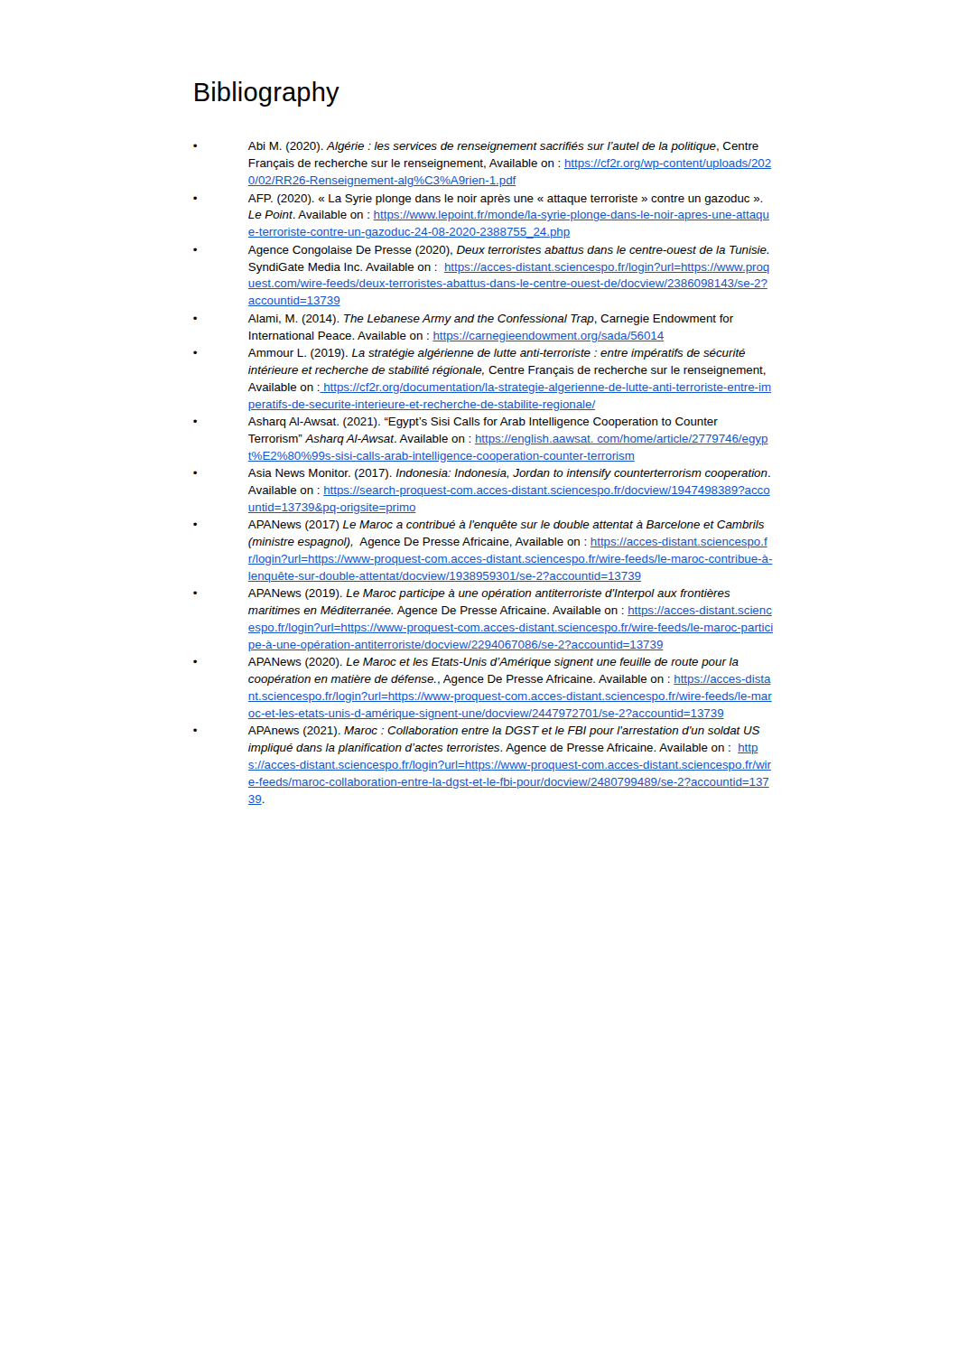Bibliography
•Abi M. (2020). Algérie : les services de renseignement sacrifiés sur l’autel de la politique, Centre Français de recherche sur le renseignement, Available on : https://cf2r.org/wp-content/uploads/2020/02/RR26-Renseignement-alg%C3%A9rien-1.pdf
•AFP. (2020). « La Syrie plonge dans le noir après une « attaque terroriste » contre un gazoduc ». Le Point. Available on : https://www.lepoint.fr/monde/la-syrie-plonge-dans-le-noir-apres-une-attaque-terroriste-contre-un-gazoduc-24-08-2020-2388755_24.php
•Agence Congolaise De Presse (2020), Deux terroristes abattus dans le centre-ouest de la Tunisie. SyndiGate Media Inc. Available on : https://acces-distant.sciencespo.fr/login?url=https://www.proquest.com/wire-feeds/deux-terroristes-abattus-dans-le-centre-ouest-de/docview/2386098143/se-2?accountid=13739
•Alami, M. (2014). The Lebanese Army and the Confessional Trap, Carnegie Endowment for International Peace. Available on : https://carnegieendowment.org/sada/56014
•Ammour L. (2019). La stratégie algérienne de lutte anti-terroriste : entre impératifs de sécurité intérieure et recherche de stabilité régionale, Centre Français de recherche sur le renseignement, Available on : https://cf2r.org/documentation/la-strategie-algerienne-de-lutte-anti-terroriste-entre-imperatifs-de-securite-interieure-et-recherche-de-stabilite-regionale/
•Asharq Al-Awsat. (2021). “Egypt’s Sisi Calls for Arab Intelligence Cooperation to Counter Terrorism” Asharq Al-Awsat. Available on : https://english.aawsat. com/home/article/2779746/egypt%E2%80%99s-sisi-calls-arab-intelligence-cooperation-counter-terrorism
•Asia News Monitor. (2017). Indonesia: Indonesia, Jordan to intensify counterterrorism cooperation. Available on : https://search-proquest-com.acces-distant.sciencespo.fr/docview/1947498389?accountid=13739&pq-origsite=primo
•APANews (2017) Le Maroc a contribué à l'enquête sur le double attentat à Barcelone et Cambrils (ministre espagnol), Agence De Presse Africaine, Available on : https://acces-distant.sciencespo.fr/login?url=https://www-proquest-com.acces-distant.sciencespo.fr/wire-feeds/le-maroc-contribue-à-lenquête-sur-double-attentat/docview/1938959301/se-2?accountid=13739
•APANews (2019). Le Maroc participe à une opération antiterroriste d'Interpol aux frontières maritimes en Méditerranée. Agence De Presse Africaine. Available on : https://acces-distant.sciencespo.fr/login?url=https://www-proquest-com.acces-distant.sciencespo.fr/wire-feeds/le-maroc-participe-à-une-opération-antiterroriste/docview/2294067086/se-2?accountid=13739
•APANews (2020). Le Maroc et les Etats-Unis d’Amérique signent une feuille de route pour la coopération en matière de défense., Agence De Presse Africaine. Available on : https://acces-distant.sciencespo.fr/login?url=https://www-proquest-com.acces-distant.sciencespo.fr/wire-feeds/le-maroc-et-les-etats-unis-d-amérique-signent-une/docview/2447972701/se-2?accountid=13739
•APAnews (2021). Maroc : Collaboration entre la DGST et le FBI pour l'arrestation d'un soldat US impliqué dans la planification d’actes terroristes. Agence de Presse Africaine. Available on : https://acces-distant.sciencespo.fr/login?url=https://www-proquest-com.acces-distant.sciencespo.fr/wire-feeds/maroc-collaboration-entre-la-dgst-et-le-fbi-pour/docview/2480799489/se-2?accountid=13739.